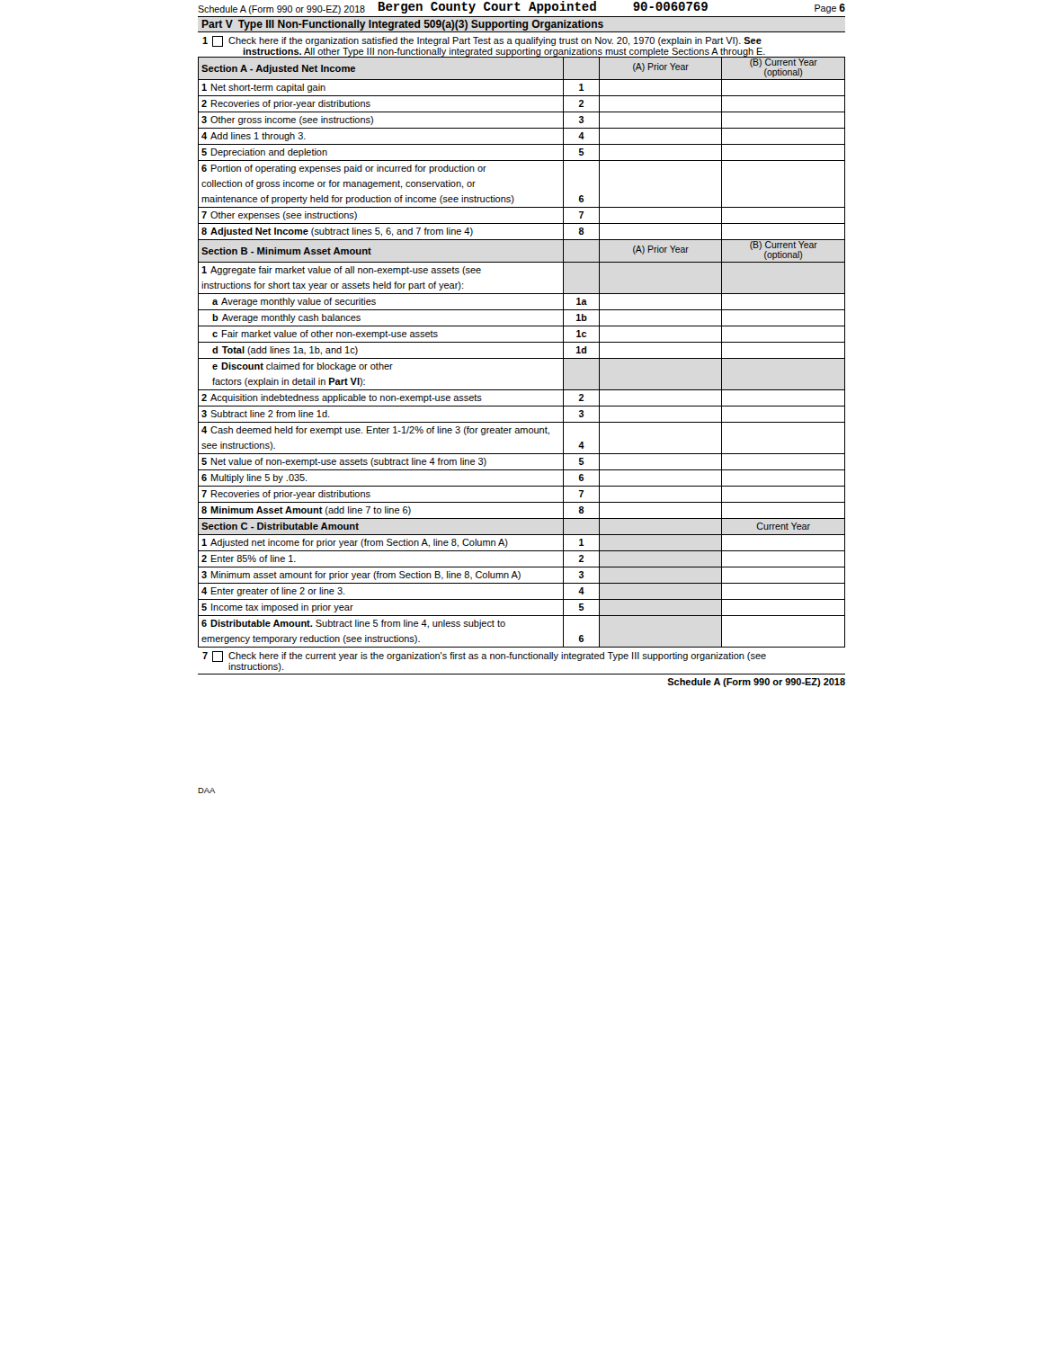Schedule A (Form 990 or 990-EZ) 2018 Bergen County Court Appointed 90-0060769 Page 6
Part V Type III Non-Functionally Integrated 509(a)(3) Supporting Organizations
1
Check here if the organization satisfied the Integral Part Test as a qualifying trust on Nov. 20, 1970 (explain in Part VI). See
instructions. All other Type III non-functionally integrated supporting organizations must complete Sections A through E.
| Section A - Adjusted Net Income | | (A) Prior Year | (B) Current Year (optional) |
| 1 Net short-term capital gain | 1 | | |
| 2 Recoveries of prior-year distributions | 2 | | |
| 3 Other gross income (see instructions) | 3 | | |
| 4 Add lines 1 through 3. | 4 | | |
| 5 Depreciation and depletion | 5 | | |
| 6 Portion of operating expenses paid or incurred for production or | | | |
| collection of gross income or for management, conservation, or | | | |
| maintenance of property held for production of income (see instructions) | 6 | | |
| 7 Other expenses (see instructions) | 7 | | |
| 8 Adjusted Net Income (subtract lines 5, 6, and 7 from line 4) | 8 | | |
| Section B - Minimum Asset Amount | | (A) Prior Year | (B) Current Year (optional) |
| 1 Aggregate fair market value of all non-exempt-use assets (see | | | |
| instructions for short tax year or assets held for part of year): | | | |
| a Average monthly value of securities | 1a | | |
| b Average monthly cash balances | 1b | | |
| c Fair market value of other non-exempt-use assets | 1c | | |
| d Total (add lines 1a, 1b, and 1c) | 1d | | |
| e Discount claimed for blockage or other | | | |
| factors (explain in detail in Part VI ): | | | |
| 2 Acquisition indebtedness applicable to non-exempt-use assets | 2 | | |
| 3 Subtract line 2 from line 1d. | 3 | | |
| 4 Cash deemed held for exempt use. Enter 1-1/2% of line 3 (for greater amount, | | | |
| see instructions). | 4 | | |
| 5 Net value of non-exempt-use assets (subtract line 4 from line 3) | 5 | | |
| 6 Multiply line 5 by .035. | 6 | | |
| 7 Recoveries of prior-year distributions | 7 | | |
| 8 Minimum Asset Amount (add line 7 to line 6) | 8 | | |
| Section C - Distributable Amount | | | Current Year |
| 1 Adjusted net income for prior year (from Section A, line 8, Column A) | 1 | | |
| 2 Enter 85% of line 1. | 2 | | |
| 3 Minimum asset amount for prior year (from Section B, line 8, Column A) | 3 | | |
| 4 Enter greater of line 2 or line 3. | 4 | | |
| 5 Income tax imposed in prior year | 5 | | |
| 6 Distributable Amount. Subtract line 5 from line 4, unless subject to | | | |
| emergency temporary reduction (see instructions). | 6 | | |
7
Check here if the current year is the organization's first as a non-functionally integrated Type III supporting organization (see
instructions).
Schedule A (Form 990 or 990-EZ) 2018
DAA